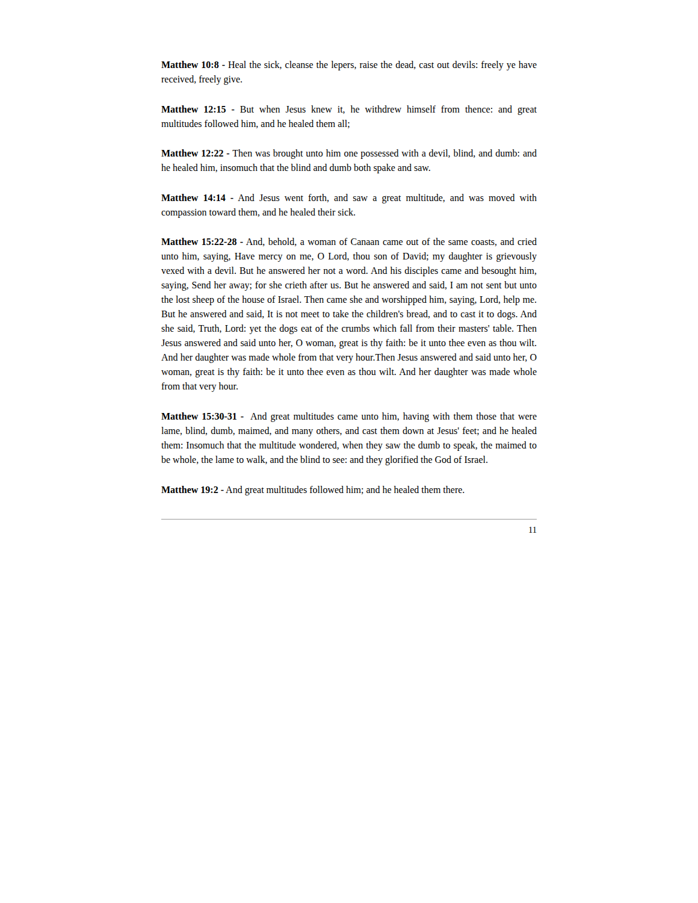Matthew 10:8 - Heal the sick, cleanse the lepers, raise the dead, cast out devils: freely ye have received, freely give.
Matthew 12:15 - But when Jesus knew it, he withdrew himself from thence: and great multitudes followed him, and he healed them all;
Matthew 12:22 - Then was brought unto him one possessed with a devil, blind, and dumb: and he healed him, insomuch that the blind and dumb both spake and saw.
Matthew 14:14 - And Jesus went forth, and saw a great multitude, and was moved with compassion toward them, and he healed their sick.
Matthew 15:22-28 - And, behold, a woman of Canaan came out of the same coasts, and cried unto him, saying, Have mercy on me, O Lord, thou son of David; my daughter is grievously vexed with a devil. But he answered her not a word. And his disciples came and besought him, saying, Send her away; for she crieth after us. But he answered and said, I am not sent but unto the lost sheep of the house of Israel. Then came she and worshipped him, saying, Lord, help me. But he answered and said, It is not meet to take the children's bread, and to cast it to dogs. And she said, Truth, Lord: yet the dogs eat of the crumbs which fall from their masters' table. Then Jesus answered and said unto her, O woman, great is thy faith: be it unto thee even as thou wilt. And her daughter was made whole from that very hour.Then Jesus answered and said unto her, O woman, great is thy faith: be it unto thee even as thou wilt. And her daughter was made whole from that very hour.
Matthew 15:30-31 - And great multitudes came unto him, having with them those that were lame, blind, dumb, maimed, and many others, and cast them down at Jesus' feet; and he healed them: Insomuch that the multitude wondered, when they saw the dumb to speak, the maimed to be whole, the lame to walk, and the blind to see: and they glorified the God of Israel.
Matthew 19:2 - And great multitudes followed him; and he healed them there.
11